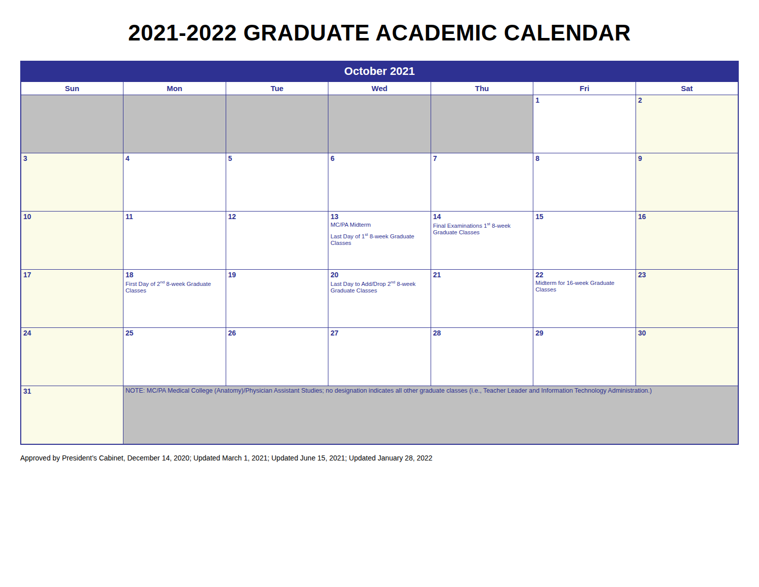2021-2022 GRADUATE ACADEMIC CALENDAR
October 2021
| Sun | Mon | Tue | Wed | Thu | Fri | Sat |
| --- | --- | --- | --- | --- | --- | --- |
| | | | | | 1 | 2 |
| 3 | 4 | 5 | 6 | 7 | 8 | 9 |
| 10 | 11 | 12 | 13 MC/PA Midterm Last Day of 1 st 8-week Graduate Classes | 14 Final Examinations 1 st 8-week Graduate Classes | 15 | 16 |
| 17 | 18 First Day of 2 nd 8-week Graduate Classes | 19 | 20 Last Day to Add/Drop 2 nd 8-week Graduate Classes | 21 | 22 Midterm for 16-week Graduate Classes | 23 |
| 24 | 25 | 26 | 27 | 28 | 29 | 30 |
| 31 | NOTE: MC/PA Medical College (Anatomy)/Physician Assistant Studies; no designation indicates all other graduate classes (i.e., Teacher Leader and Information Technology Administration.) |
Approved by President’s Cabinet, December 14, 2020; Updated March 1, 2021; Updated June 15, 2021; Updated January 28, 2022